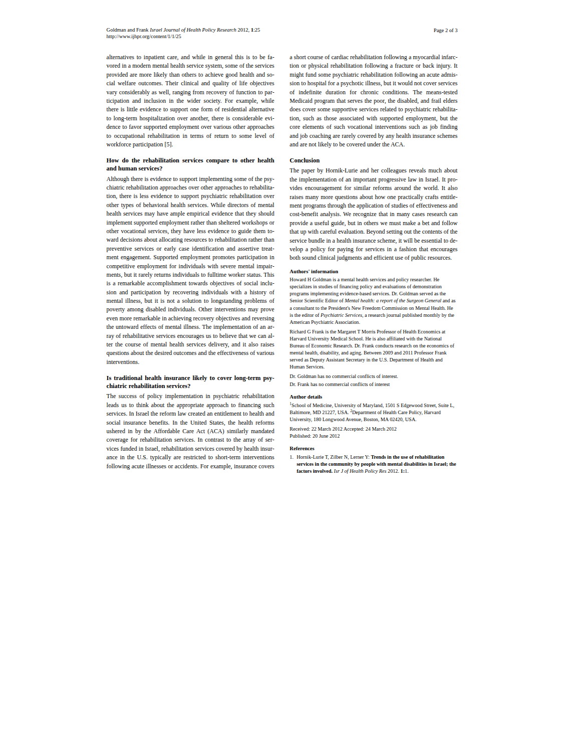Goldman and Frank Israel Journal of Health Policy Research 2012, 1:25
http://www.ijhpr.org/content/1/1/25
Page 2 of 3
alternatives to inpatient care, and while in general this is to be favored in a modern mental health service system, some of the services provided are more likely than others to achieve good health and social welfare outcomes. Their clinical and quality of life objectives vary considerably as well, ranging from recovery of function to participation and inclusion in the wider society. For example, while there is little evidence to support one form of residential alternative to long-term hospitalization over another, there is considerable evidence to favor supported employment over various other approaches to occupational rehabilitation in terms of return to some level of workforce participation [5].
How do the rehabilitation services compare to other health and human services?
Although there is evidence to support implementing some of the psychiatric rehabilitation approaches over other approaches to rehabilitation, there is less evidence to support psychiatric rehabilitation over other types of behavioral health services. While directors of mental health services may have ample empirical evidence that they should implement supported employment rather than sheltered workshops or other vocational services, they have less evidence to guide them toward decisions about allocating resources to rehabilitation rather than preventive services or early case identification and assertive treatment engagement. Supported employment promotes participation in competitive employment for individuals with severe mental impairments, but it rarely returns individuals to fulltime worker status. This is a remarkable accomplishment towards objectives of social inclusion and participation by recovering individuals with a history of mental illness, but it is not a solution to longstanding problems of poverty among disabled individuals. Other interventions may prove even more remarkable in achieving recovery objectives and reversing the untoward effects of mental illness. The implementation of an array of rehabilitative services encourages us to believe that we can alter the course of mental health services delivery, and it also raises questions about the desired outcomes and the effectiveness of various interventions.
Is traditional health insurance likely to cover long-term psychiatric rehabilitation services?
The success of policy implementation in psychiatric rehabilitation leads us to think about the appropriate approach to financing such services. In Israel the reform law created an entitlement to health and social insurance benefits. In the United States, the health reforms ushered in by the Affordable Care Act (ACA) similarly mandated coverage for rehabilitation services. In contrast to the array of services funded in Israel, rehabilitation services covered by health insurance in the U.S. typically are restricted to short-term interventions following acute illnesses or accidents. For example, insurance covers a short course of cardiac rehabilitation following a myocardial infarction or physical rehabilitation following a fracture or back injury. It might fund some psychiatric rehabilitation following an acute admission to hospital for a psychotic illness, but it would not cover services of indefinite duration for chronic conditions. The means-tested Medicaid program that serves the poor, the disabled, and frail elders does cover some supportive services related to psychiatric rehabilitation, such as those associated with supported employment, but the core elements of such vocational interventions such as job finding and job coaching are rarely covered by any health insurance schemes and are not likely to be covered under the ACA.
Conclusion
The paper by Hornik-Lurie and her colleagues reveals much about the implementation of an important progressive law in Israel. It provides encouragement for similar reforms around the world. It also raises many more questions about how one practically crafts entitlement programs through the application of studies of effectiveness and cost-benefit analysis. We recognize that in many cases research can provide a useful guide, but in others we must make a bet and follow that up with careful evaluation. Beyond setting out the contents of the service bundle in a health insurance scheme, it will be essential to develop a policy for paying for services in a fashion that encourages both sound clinical judgments and efficient use of public resources.
Authors' information
Howard H Goldman is a mental health services and policy researcher. He specializes in studies of financing policy and evaluations of demonstration programs implementing evidence-based services. Dr. Goldman served as the Senior Scientific Editor of Mental health: a report of the Surgeon General and as a consultant to the President's New Freedom Commission on Mental Health. He is the editor of Psychiatric Services, a research journal published monthly by the American Psychiatric Association.
Richard G Frank is the Margaret T Morris Professor of Health Economics at Harvard University Medical School. He is also affiliated with the National Bureau of Economic Research. Dr. Frank conducts research on the economics of mental health, disability, and aging. Between 2009 and 2011 Professor Frank served as Deputy Assistant Secretary in the U.S. Department of Health and Human Services.
Dr. Goldman has no commercial conflicts of interest.
Dr. Frank has no commercial conflicts of interest
Author details
1School of Medicine, University of Maryland, 1501 S Edgewood Street, Suite L, Baltimore, MD 21227, USA. 2Department of Health Care Policy, Harvard University, 180 Longwood Avenue, Boston, MA 02420, USA.
Received: 22 March 2012 Accepted: 24 March 2012
Published: 20 June 2012
References
Hornik-Lurie T, Zilber N, Lerner Y: Trends in the use of rehabilitation services in the community by people with mental disabilities in Israel; the factors involved. Isr J of Health Policy Res 2012. 1: 1.